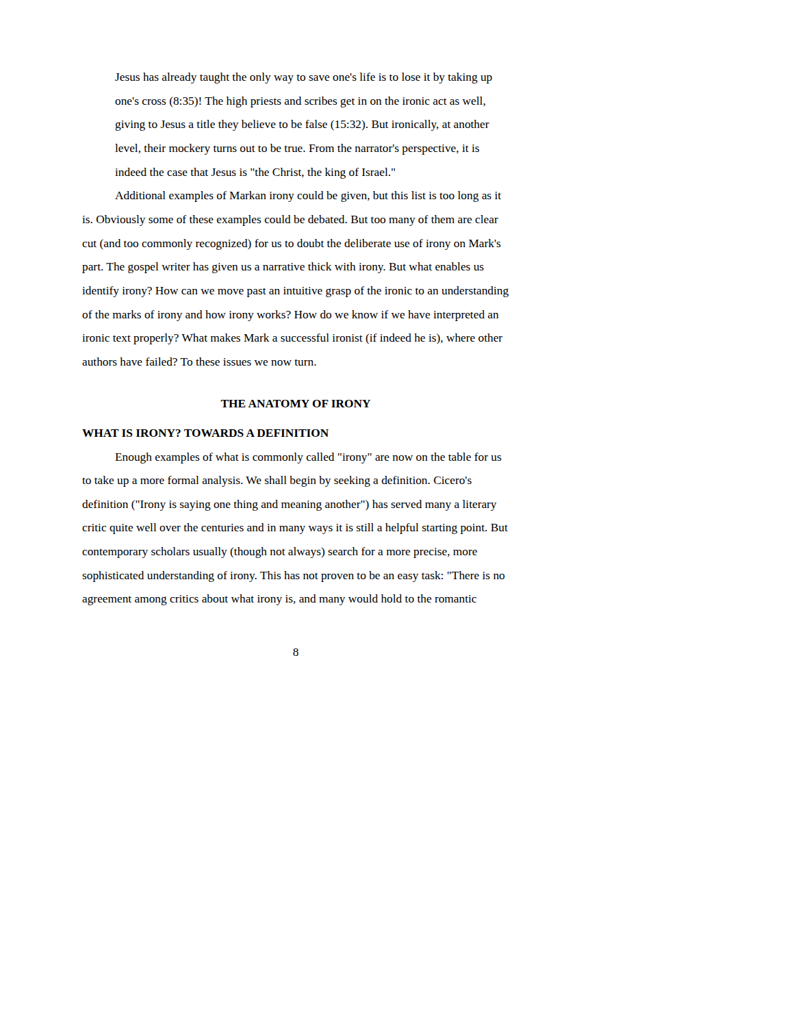Jesus has already taught the only way to save one's life is to lose it by taking up one's cross (8:35)! The high priests and scribes get in on the ironic act as well, giving to Jesus a title they believe to be false (15:32). But ironically, at another level, their mockery turns out to be true. From the narrator's perspective, it is indeed the case that Jesus is "the Christ, the king of Israel."
Additional examples of Markan irony could be given, but this list is too long as it is. Obviously some of these examples could be debated. But too many of them are clear cut (and too commonly recognized) for us to doubt the deliberate use of irony on Mark's part. The gospel writer has given us a narrative thick with irony. But what enables us identify irony? How can we move past an intuitive grasp of the ironic to an understanding of the marks of irony and how irony works? How do we know if we have interpreted an ironic text properly? What makes Mark a successful ironist (if indeed he is), where other authors have failed? To these issues we now turn.
THE ANATOMY OF IRONY
WHAT IS IRONY? TOWARDS A DEFINITION
Enough examples of what is commonly called "irony" are now on the table for us to take up a more formal analysis. We shall begin by seeking a definition. Cicero's definition ("Irony is saying one thing and meaning another") has served many a literary critic quite well over the centuries and in many ways it is still a helpful starting point. But contemporary scholars usually (though not always) search for a more precise, more sophisticated understanding of irony. This has not proven to be an easy task: "There is no agreement among critics about what irony is, and many would hold to the romantic
8